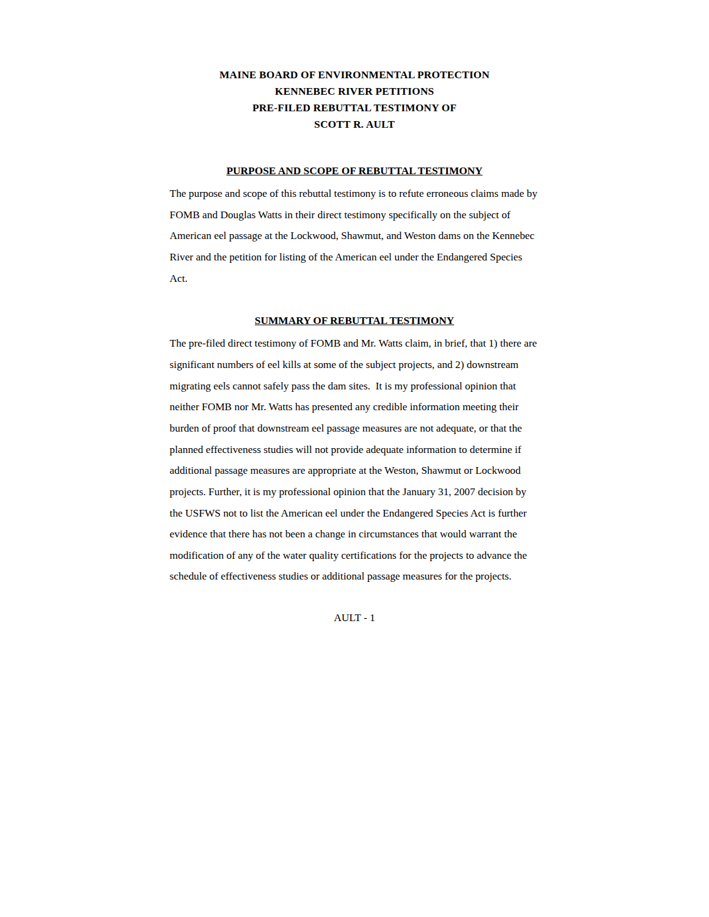MAINE BOARD OF ENVIRONMENTAL PROTECTION
KENNEBEC RIVER PETITIONS
PRE-FILED REBUTTAL TESTIMONY OF
SCOTT R. AULT
PURPOSE AND SCOPE OF REBUTTAL TESTIMONY
The purpose and scope of this rebuttal testimony is to refute erroneous claims made by FOMB and Douglas Watts in their direct testimony specifically on the subject of American eel passage at the Lockwood, Shawmut, and Weston dams on the Kennebec River and the petition for listing of the American eel under the Endangered Species Act.
SUMMARY OF REBUTTAL TESTIMONY
The pre-filed direct testimony of FOMB and Mr. Watts claim, in brief, that 1) there are significant numbers of eel kills at some of the subject projects, and 2) downstream migrating eels cannot safely pass the dam sites. It is my professional opinion that neither FOMB nor Mr. Watts has presented any credible information meeting their burden of proof that downstream eel passage measures are not adequate, or that the planned effectiveness studies will not provide adequate information to determine if additional passage measures are appropriate at the Weston, Shawmut or Lockwood projects. Further, it is my professional opinion that the January 31, 2007 decision by the USFWS not to list the American eel under the Endangered Species Act is further evidence that there has not been a change in circumstances that would warrant the modification of any of the water quality certifications for the projects to advance the schedule of effectiveness studies or additional passage measures for the projects.
AULT - 1